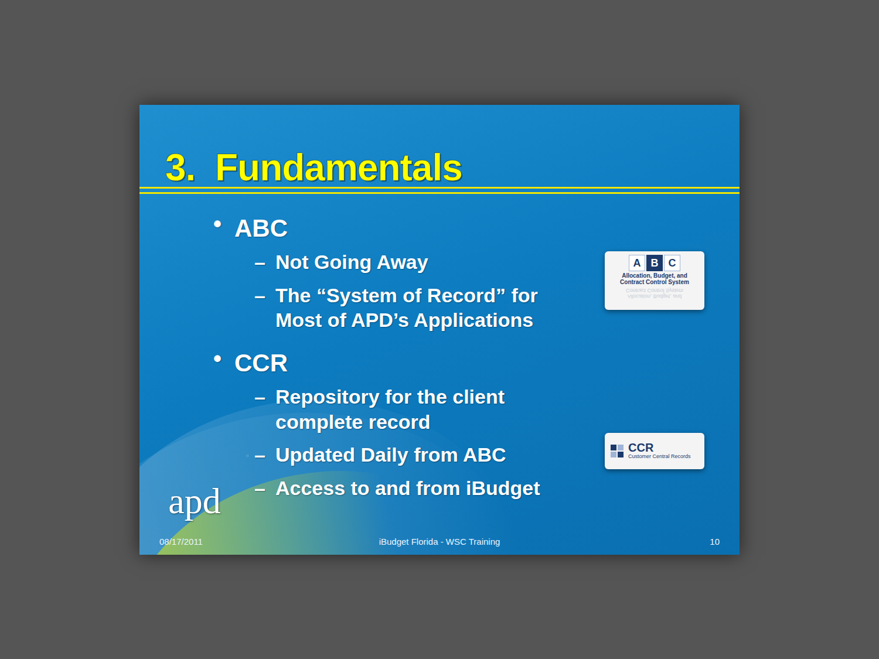3. Fundamentals
ABC
Not Going Away
The “System of Record” for Most of APD’s Applications
CCR
Repository for the client complete record
Updated Daily from ABC
Access to and from iBudget
A
B
C
Allocation, Budget, and
Contract Control System
Allocation, Budget, and
Contract Control System
CCR
Customer Central Records
apd
08/17/2011
iBudget Florida - WSC Training
10